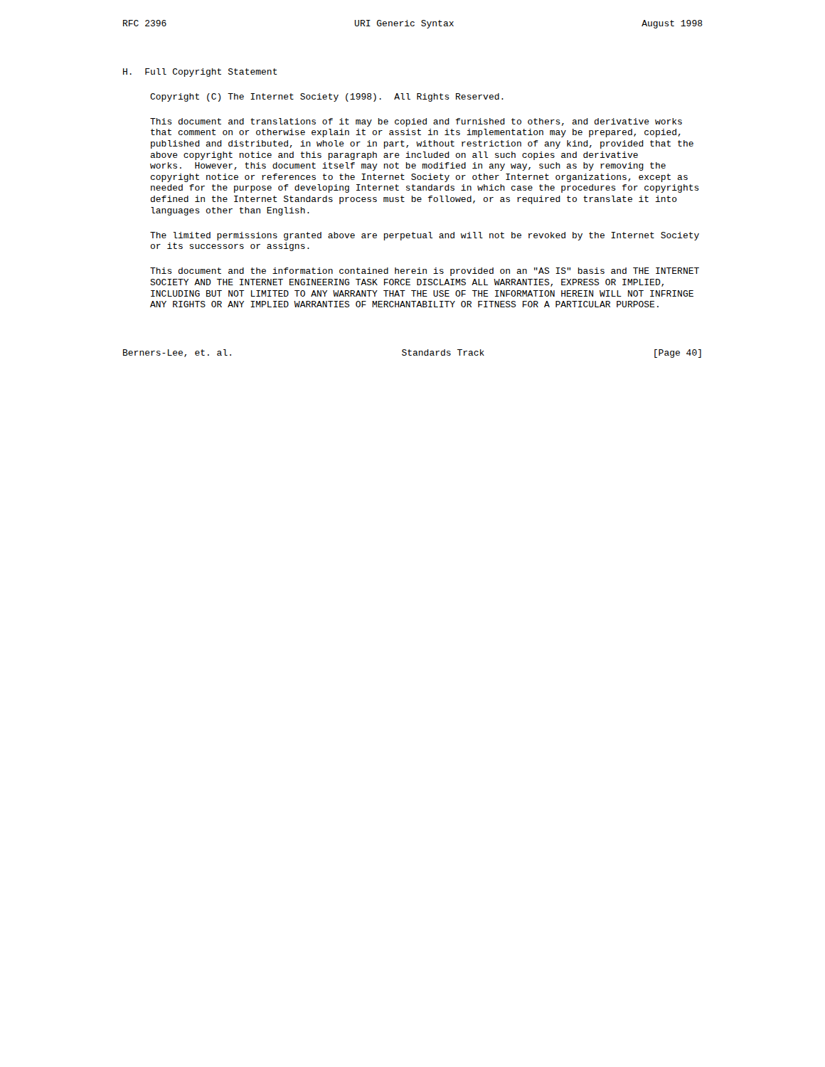RFC 2396 URI Generic Syntax August 1998
H. Full Copyright Statement
Copyright (C) The Internet Society (1998). All Rights Reserved.
This document and translations of it may be copied and furnished to others, and derivative works that comment on or otherwise explain it or assist in its implementation may be prepared, copied, published and distributed, in whole or in part, without restriction of any kind, provided that the above copyright notice and this paragraph are included on all such copies and derivative works. However, this document itself may not be modified in any way, such as by removing the copyright notice or references to the Internet Society or other Internet organizations, except as needed for the purpose of developing Internet standards in which case the procedures for copyrights defined in the Internet Standards process must be followed, or as required to translate it into languages other than English.
The limited permissions granted above are perpetual and will not be revoked by the Internet Society or its successors or assigns.
This document and the information contained herein is provided on an "AS IS" basis and THE INTERNET SOCIETY AND THE INTERNET ENGINEERING TASK FORCE DISCLAIMS ALL WARRANTIES, EXPRESS OR IMPLIED, INCLUDING BUT NOT LIMITED TO ANY WARRANTY THAT THE USE OF THE INFORMATION HEREIN WILL NOT INFRINGE ANY RIGHTS OR ANY IMPLIED WARRANTIES OF MERCHANTABILITY OR FITNESS FOR A PARTICULAR PURPOSE.
Berners-Lee, et. al. Standards Track [Page 40]